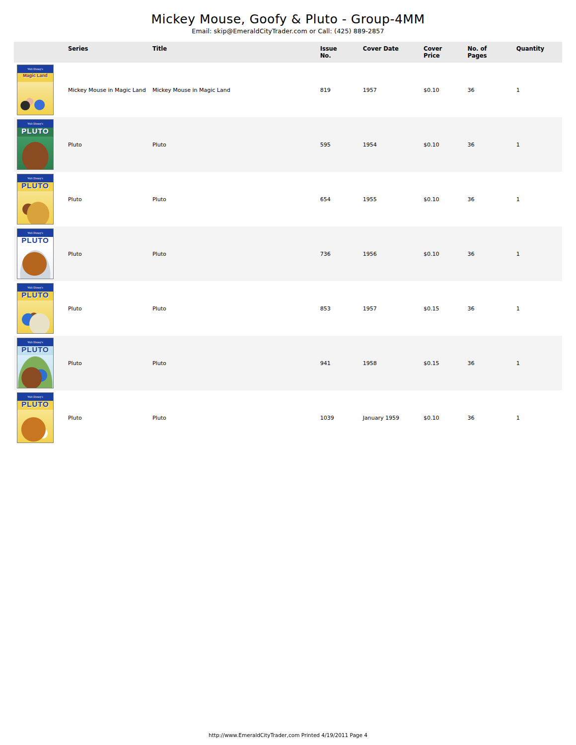Mickey Mouse, Goofy & Pluto - Group-4MM
Email: skip@EmeraldCityTrader.com or Call: (425) 889-2857
| | Series | Title | Issue No. | Cover Date | Cover Price | No. of Pages | Quantity |
| --- | --- | --- | --- | --- | --- | --- | --- |
| Walt Disney's Magic Land | Mickey Mouse in Magic Land | Mickey Mouse in Magic Land | 819 | 1957 | $0.10 | 36 | 1 |
| Walt Disney's PLUTO | Pluto | Pluto | 595 | 1954 | $0.10 | 36 | 1 |
| Walt Disney's PLUTO | Pluto | Pluto | 654 | 1955 | $0.10 | 36 | 1 |
| Walt Disney's PLUTO | Pluto | Pluto | 736 | 1956 | $0.10 | 36 | 1 |
| Walt Disney's PLUTO | Pluto | Pluto | 853 | 1957 | $0.15 | 36 | 1 |
| Walt Disney's PLUTO | Pluto | Pluto | 941 | 1958 | $0.15 | 36 | 1 |
| Walt Disney's PLUTO | Pluto | Pluto | 1039 | January 1959 | $0.10 | 36 | 1 |
http://www.EmeraldCityTrader,com Printed 4/19/2011 Page 4